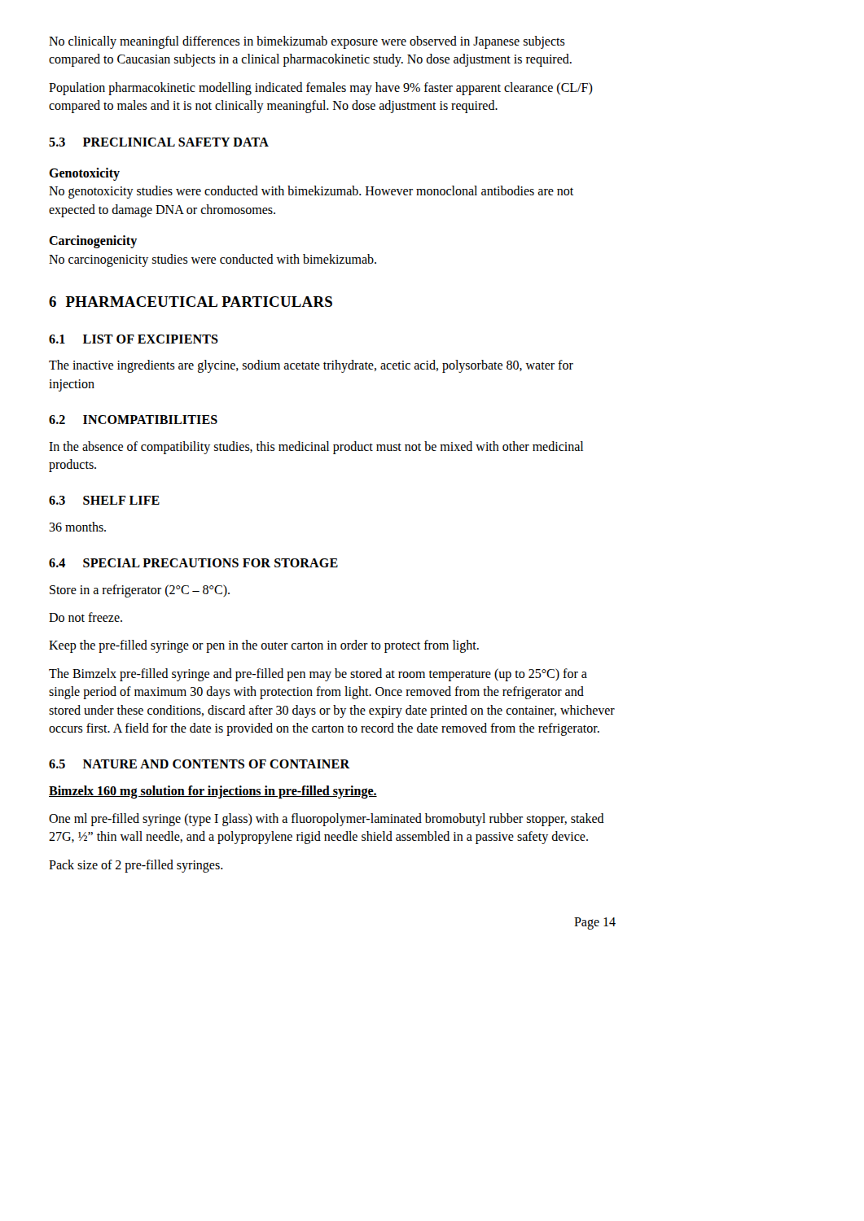No clinically meaningful differences in bimekizumab exposure were observed in Japanese subjects compared to Caucasian subjects in a clinical pharmacokinetic study. No dose adjustment is required.
Population pharmacokinetic modelling indicated females may have 9% faster apparent clearance (CL/F) compared to males and it is not clinically meaningful. No dose adjustment is required.
5.3 PRECLINICAL SAFETY DATA
Genotoxicity
No genotoxicity studies were conducted with bimekizumab. However monoclonal antibodies are not expected to damage DNA or chromosomes.
Carcinogenicity
No carcinogenicity studies were conducted with bimekizumab.
6 PHARMACEUTICAL PARTICULARS
6.1 LIST OF EXCIPIENTS
The inactive ingredients are glycine, sodium acetate trihydrate, acetic acid, polysorbate 80, water for injection
6.2 INCOMPATIBILITIES
In the absence of compatibility studies, this medicinal product must not be mixed with other medicinal products.
6.3 SHELF LIFE
36 months.
6.4 SPECIAL PRECAUTIONS FOR STORAGE
Store in a refrigerator (2°C – 8°C).
Do not freeze.
Keep the pre-filled syringe or pen in the outer carton in order to protect from light.
The Bimzelx pre-filled syringe and pre-filled pen may be stored at room temperature (up to 25°C) for a single period of maximum 30 days with protection from light. Once removed from the refrigerator and stored under these conditions, discard after 30 days or by the expiry date printed on the container, whichever occurs first. A field for the date is provided on the carton to record the date removed from the refrigerator.
6.5 NATURE AND CONTENTS OF CONTAINER
Bimzelx 160 mg solution for injections in pre-filled syringe.
One ml pre-filled syringe (type I glass) with a fluoropolymer-laminated bromobutyl rubber stopper, staked 27G, ½” thin wall needle, and a polypropylene rigid needle shield assembled in a passive safety device.
Pack size of 2 pre-filled syringes.
Page 14